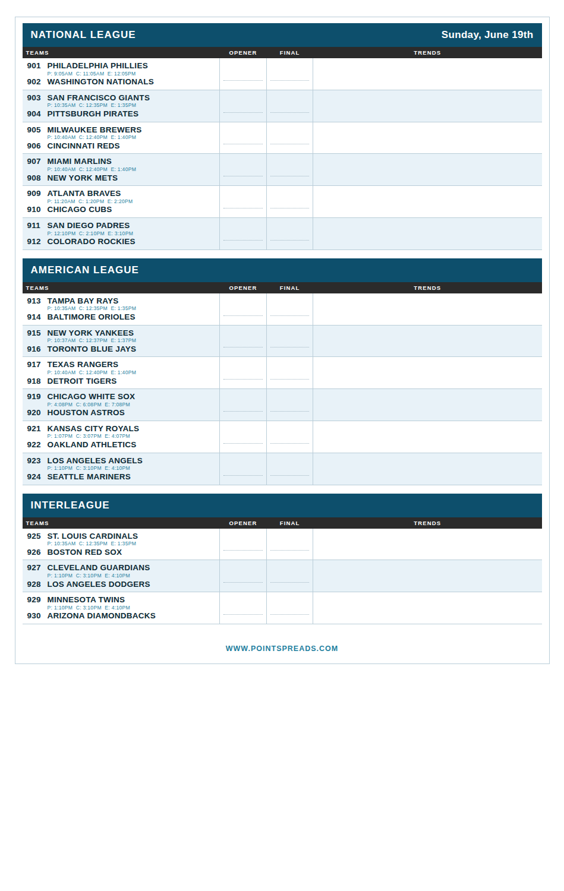NATIONAL LEAGUE Sunday, June 19th
| TEAMS | OPENER | FINAL | TRENDS |
| --- | --- | --- | --- |
| 901 PHILADELPHIA PHILLIES P: 9:05AM C: 11:05AM E: 12:05PM 902 WASHINGTON NATIONALS | | | |
| 903 SAN FRANCISCO GIANTS P: 10:35AM C: 12:35PM E: 1:35PM 904 PITTSBURGH PIRATES | | | |
| 905 MILWAUKEE BREWERS P: 10:40AM C: 12:40PM E: 1:40PM 906 CINCINNATI REDS | | | |
| 907 MIAMI MARLINS P: 10:40AM C: 12:40PM E: 1:40PM 908 NEW YORK METS | | | |
| 909 ATLANTA BRAVES P: 11:20AM C: 1:20PM E: 2:20PM 910 CHICAGO CUBS | | | |
| 911 SAN DIEGO PADRES P: 12:10PM C: 2:10PM E: 3:10PM 912 COLORADO ROCKIES | | | |
AMERICAN LEAGUE
| TEAMS | OPENER | FINAL | TRENDS |
| --- | --- | --- | --- |
| 913 TAMPA BAY RAYS P: 10:35AM C: 12:35PM E: 1:35PM 914 BALTIMORE ORIOLES | | | |
| 915 NEW YORK YANKEES P: 10:37AM C: 12:37PM E: 1:37PM 916 TORONTO BLUE JAYS | | | |
| 917 TEXAS RANGERS P: 10:40AM C: 12:40PM E: 1:40PM 918 DETROIT TIGERS | | | |
| 919 CHICAGO WHITE SOX P: 4:08PM C: 6:08PM E: 7:08PM 920 HOUSTON ASTROS | | | |
| 921 KANSAS CITY ROYALS P: 1:07PM C: 3:07PM E: 4:07PM 922 OAKLAND ATHLETICS | | | |
| 923 LOS ANGELES ANGELS P: 1:10PM C: 3:10PM E: 4:10PM 924 SEATTLE MARINERS | | | |
INTERLEAGUE
| TEAMS | OPENER | FINAL | TRENDS |
| --- | --- | --- | --- |
| 925 ST. LOUIS CARDINALS P: 10:35AM C: 12:35PM E: 1:35PM 926 BOSTON RED SOX | | | |
| 927 CLEVELAND GUARDIANS P: 1:10PM C: 3:10PM E: 4:10PM 928 LOS ANGELES DODGERS | | | |
| 929 MINNESOTA TWINS P: 1:10PM C: 3:10PM E: 4:10PM 930 ARIZONA DIAMONDBACKS | | | |
WWW.POINTSPREADS.COM